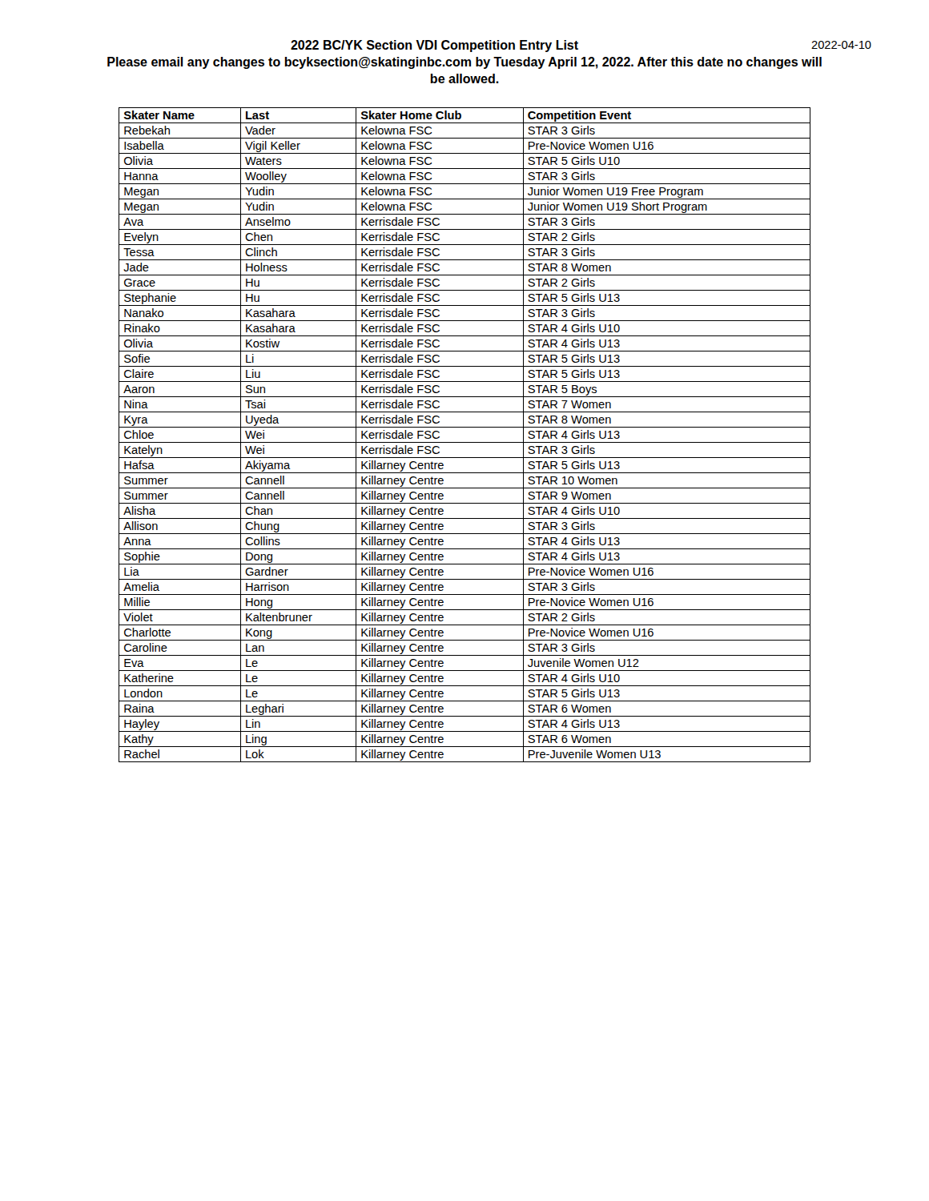2022 BC/YK Section VDI Competition Entry List
2022-04-10
Please email any changes to bcyksection@skatinginbc.com by Tuesday April 12, 2022. After this date no changes will be allowed.
| Skater Name | Last | Skater Home Club | Competition Event |
| --- | --- | --- | --- |
| Rebekah | Vader | Kelowna FSC | STAR 3 Girls |
| Isabella | Vigil Keller | Kelowna FSC | Pre-Novice Women U16 |
| Olivia | Waters | Kelowna FSC | STAR 5 Girls U10 |
| Hanna | Woolley | Kelowna FSC | STAR 3 Girls |
| Megan | Yudin | Kelowna FSC | Junior Women U19 Free Program |
| Megan | Yudin | Kelowna FSC | Junior Women U19 Short Program |
| Ava | Anselmo | Kerrisdale FSC | STAR 3 Girls |
| Evelyn | Chen | Kerrisdale FSC | STAR 2 Girls |
| Tessa | Clinch | Kerrisdale FSC | STAR 3 Girls |
| Jade | Holness | Kerrisdale FSC | STAR 8 Women |
| Grace | Hu | Kerrisdale FSC | STAR 2 Girls |
| Stephanie | Hu | Kerrisdale FSC | STAR 5 Girls U13 |
| Nanako | Kasahara | Kerrisdale FSC | STAR 3 Girls |
| Rinako | Kasahara | Kerrisdale FSC | STAR 4 Girls U10 |
| Olivia | Kostiw | Kerrisdale FSC | STAR 4 Girls U13 |
| Sofie | Li | Kerrisdale FSC | STAR 5 Girls U13 |
| Claire | Liu | Kerrisdale FSC | STAR 5 Girls U13 |
| Aaron | Sun | Kerrisdale FSC | STAR 5 Boys |
| Nina | Tsai | Kerrisdale FSC | STAR 7 Women |
| Kyra | Uyeda | Kerrisdale FSC | STAR 8 Women |
| Chloe | Wei | Kerrisdale FSC | STAR 4 Girls U13 |
| Katelyn | Wei | Kerrisdale FSC | STAR 3 Girls |
| Hafsa | Akiyama | Killarney Centre | STAR 5 Girls U13 |
| Summer | Cannell | Killarney Centre | STAR 10 Women |
| Summer | Cannell | Killarney Centre | STAR 9 Women |
| Alisha | Chan | Killarney Centre | STAR 4 Girls U10 |
| Allison | Chung | Killarney Centre | STAR 3 Girls |
| Anna | Collins | Killarney Centre | STAR 4 Girls U13 |
| Sophie | Dong | Killarney Centre | STAR 4 Girls U13 |
| Lia | Gardner | Killarney Centre | Pre-Novice Women U16 |
| Amelia | Harrison | Killarney Centre | STAR 3 Girls |
| Millie | Hong | Killarney Centre | Pre-Novice Women U16 |
| Violet | Kaltenbruner | Killarney Centre | STAR 2 Girls |
| Charlotte | Kong | Killarney Centre | Pre-Novice Women U16 |
| Caroline | Lan | Killarney Centre | STAR 3 Girls |
| Eva | Le | Killarney Centre | Juvenile Women U12 |
| Katherine | Le | Killarney Centre | STAR 4 Girls U10 |
| London | Le | Killarney Centre | STAR 5 Girls U13 |
| Raina | Leghari | Killarney Centre | STAR 6 Women |
| Hayley | Lin | Killarney Centre | STAR 4 Girls U13 |
| Kathy | Ling | Killarney Centre | STAR 6 Women |
| Rachel | Lok | Killarney Centre | Pre-Juvenile Women U13 |